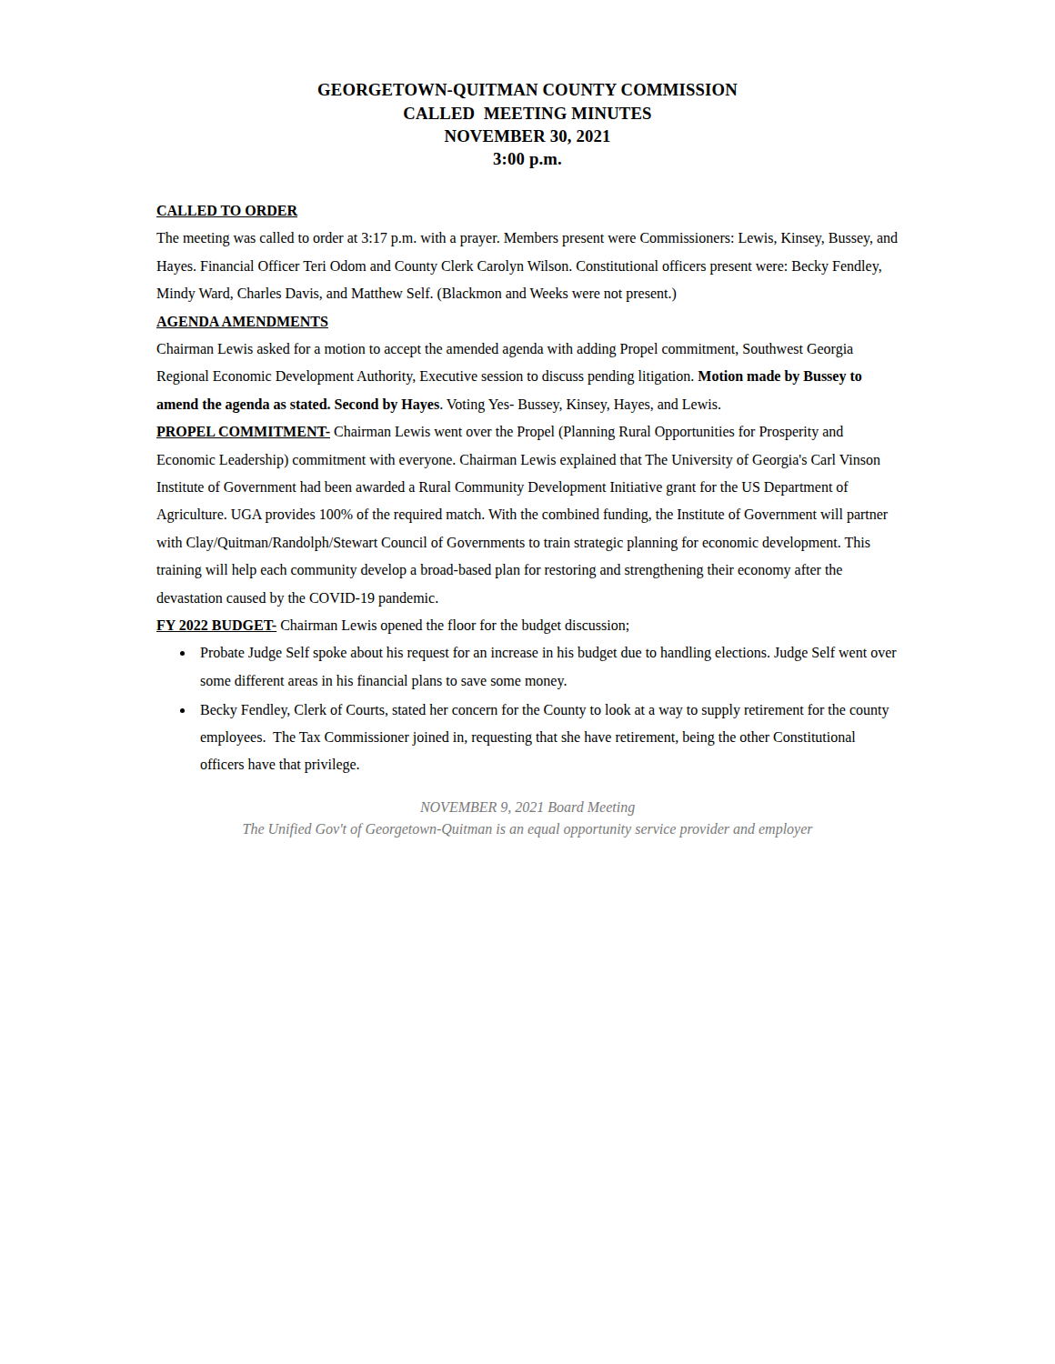GEORGETOWN-QUITMAN COUNTY COMMISSION
CALLED MEETING MINUTES
NOVEMBER 30, 2021
3:00 p.m.
CALLED TO ORDER
The meeting was called to order at 3:17 p.m. with a prayer. Members present were Commissioners: Lewis, Kinsey, Bussey, and Hayes. Financial Officer Teri Odom and County Clerk Carolyn Wilson. Constitutional officers present were: Becky Fendley, Mindy Ward, Charles Davis, and Matthew Self. (Blackmon and Weeks were not present.)
AGENDA AMENDMENTS
Chairman Lewis asked for a motion to accept the amended agenda with adding Propel commitment, Southwest Georgia Regional Economic Development Authority, Executive session to discuss pending litigation. Motion made by Bussey to amend the agenda as stated. Second by Hayes. Voting Yes- Bussey, Kinsey, Hayes, and Lewis.
PROPEL COMMITMENT- Chairman Lewis went over the Propel (Planning Rural Opportunities for Prosperity and Economic Leadership) commitment with everyone. Chairman Lewis explained that The University of Georgia's Carl Vinson Institute of Government had been awarded a Rural Community Development Initiative grant for the US Department of Agriculture. UGA provides 100% of the required match. With the combined funding, the Institute of Government will partner with Clay/Quitman/Randolph/Stewart Council of Governments to train strategic planning for economic development. This training will help each community develop a broad-based plan for restoring and strengthening their economy after the devastation caused by the COVID-19 pandemic.
FY 2022 BUDGET- Chairman Lewis opened the floor for the budget discussion;
Probate Judge Self spoke about his request for an increase in his budget due to handling elections. Judge Self went over some different areas in his financial plans to save some money.
Becky Fendley, Clerk of Courts, stated her concern for the County to look at a way to supply retirement for the county employees. The Tax Commissioner joined in, requesting that she have retirement, being the other Constitutional officers have that privilege.
NOVEMBER 9, 2021 Board Meeting The Unified Gov't of Georgetown-Quitman is an equal opportunity service provider and employer